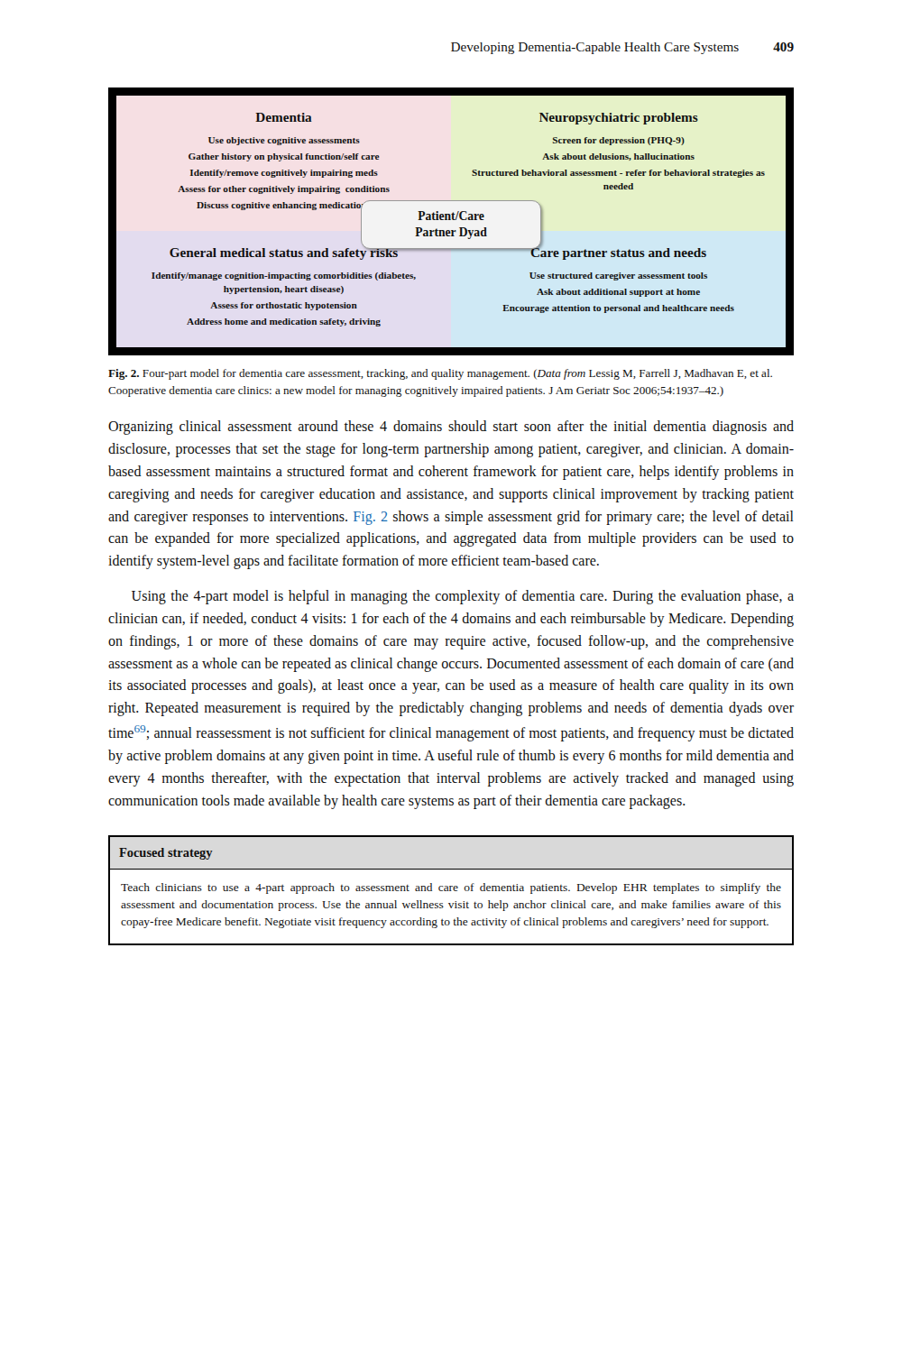Developing Dementia-Capable Health Care Systems 409
| Dementia Use objective cognitive assessments Gather history on physical function/self care Identify/remove cognitively impairing meds Assess for other cognitively impairing conditions Discuss cognitive enhancing medications | Neuropsychiatric problems Screen for depression (PHQ-9) Ask about delusions, hallucinations Structured behavioral assessment - refer for behavioral strategies as needed |
| Patient/Care Partner Dyad |
| General medical status and safety risks Identify/manage cognition-impacting comorbidities (diabetes, hypertension, heart disease) Assess for orthostatic hypotension Address home and medication safety, driving | Care partner status and needs Use structured caregiver assessment tools Ask about additional support at home Encourage attention to personal and healthcare needs |
Fig. 2. Four-part model for dementia care assessment, tracking, and quality management. (Data from Lessig M, Farrell J, Madhavan E, et al. Cooperative dementia care clinics: a new model for managing cognitively impaired patients. J Am Geriatr Soc 2006;54:1937–42.)
Organizing clinical assessment around these 4 domains should start soon after the initial dementia diagnosis and disclosure, processes that set the stage for long-term partnership among patient, caregiver, and clinician. A domain-based assessment maintains a structured format and coherent framework for patient care, helps identify problems in caregiving and needs for caregiver education and assistance, and supports clinical improvement by tracking patient and caregiver responses to interventions. Fig. 2 shows a simple assessment grid for primary care; the level of detail can be expanded for more specialized applications, and aggregated data from multiple providers can be used to identify system-level gaps and facilitate formation of more efficient team-based care.
Using the 4-part model is helpful in managing the complexity of dementia care. During the evaluation phase, a clinician can, if needed, conduct 4 visits: 1 for each of the 4 domains and each reimbursable by Medicare. Depending on findings, 1 or more of these domains of care may require active, focused follow-up, and the comprehensive assessment as a whole can be repeated as clinical change occurs. Documented assessment of each domain of care (and its associated processes and goals), at least once a year, can be used as a measure of health care quality in its own right. Repeated measurement is required by the predictably changing problems and needs of dementia dyads over time69; annual reassessment is not sufficient for clinical management of most patients, and frequency must be dictated by active problem domains at any given point in time. A useful rule of thumb is every 6 months for mild dementia and every 4 months thereafter, with the expectation that interval problems are actively tracked and managed using communication tools made available by health care systems as part of their dementia care packages.
Focused strategy
Teach clinicians to use a 4-part approach to assessment and care of dementia patients. Develop EHR templates to simplify the assessment and documentation process. Use the annual wellness visit to help anchor clinical care, and make families aware of this copay-free Medicare benefit. Negotiate visit frequency according to the activity of clinical problems and caregivers’ need for support.